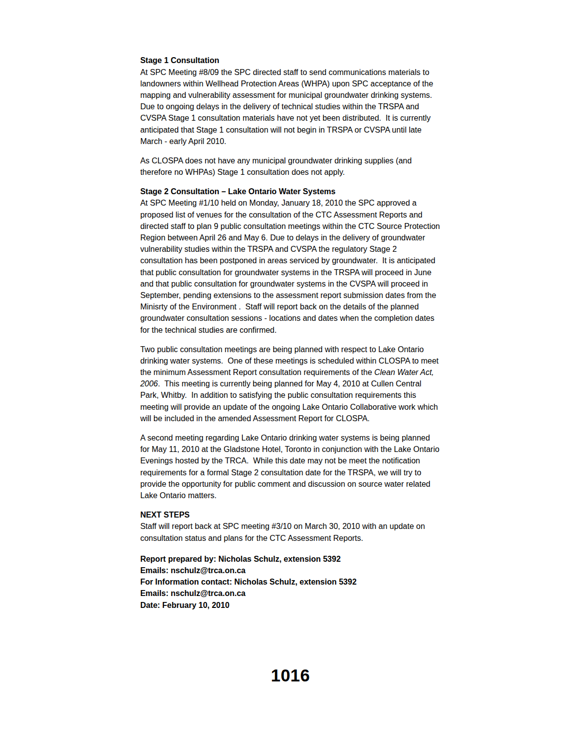Stage 1 Consultation
At SPC Meeting #8/09 the SPC directed staff to send communications materials to landowners within Wellhead Protection Areas (WHPA) upon SPC acceptance of the mapping and vulnerability assessment for municipal groundwater drinking systems. Due to ongoing delays in the delivery of technical studies within the TRSPA and CVSPA Stage 1 consultation materials have not yet been distributed. It is currently anticipated that Stage 1 consultation will not begin in TRSPA or CVSPA until late March - early April 2010.
As CLOSPA does not have any municipal groundwater drinking supplies (and therefore no WHPAs) Stage 1 consultation does not apply.
Stage 2 Consultation – Lake Ontario Water Systems
At SPC Meeting #1/10 held on Monday, January 18, 2010 the SPC approved a proposed list of venues for the consultation of the CTC Assessment Reports and directed staff to plan 9 public consultation meetings within the CTC Source Protection Region between April 26 and May 6. Due to delays in the delivery of groundwater vulnerability studies within the TRSPA and CVSPA the regulatory Stage 2 consultation has been postponed in areas serviced by groundwater. It is anticipated that public consultation for groundwater systems in the TRSPA will proceed in June and that public consultation for groundwater systems in the CVSPA will proceed in September, pending extensions to the assessment report submission dates from the Minisrty of the Environment . Staff will report back on the details of the planned groundwater consultation sessions - locations and dates when the completion dates for the technical studies are confirmed.
Two public consultation meetings are being planned with respect to Lake Ontario drinking water systems. One of these meetings is scheduled within CLOSPA to meet the minimum Assessment Report consultation requirements of the Clean Water Act, 2006. This meeting is currently being planned for May 4, 2010 at Cullen Central Park, Whitby. In addition to satisfying the public consultation requirements this meeting will provide an update of the ongoing Lake Ontario Collaborative work which will be included in the amended Assessment Report for CLOSPA.
A second meeting regarding Lake Ontario drinking water systems is being planned for May 11, 2010 at the Gladstone Hotel, Toronto in conjunction with the Lake Ontario Evenings hosted by the TRCA. While this date may not be meet the notification requirements for a formal Stage 2 consultation date for the TRSPA, we will try to provide the opportunity for public comment and discussion on source water related Lake Ontario matters.
NEXT STEPS
Staff will report back at SPC meeting #3/10 on March 30, 2010 with an update on consultation status and plans for the CTC Assessment Reports.
Report prepared by: Nicholas Schulz, extension 5392
Emails: nschulz@trca.on.ca
For Information contact: Nicholas Schulz, extension 5392
Emails: nschulz@trca.on.ca
Date: February 10, 2010
1016